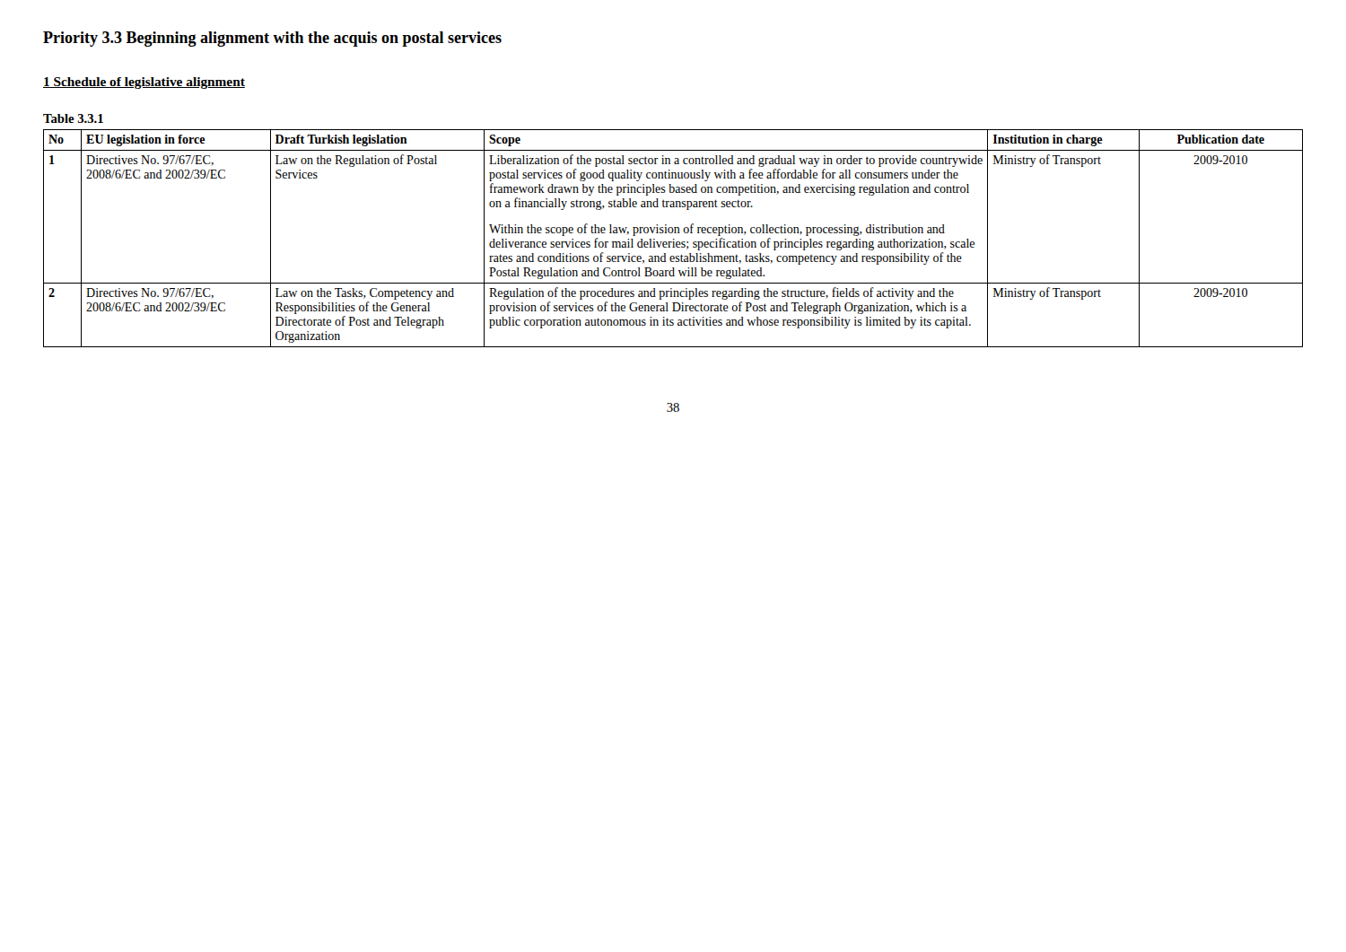Priority 3.3 Beginning alignment with the acquis on postal services
1 Schedule of legislative alignment
Table 3.3.1
| No | EU legislation in force | Draft Turkish legislation | Scope | Institution in charge | Publication date |
| --- | --- | --- | --- | --- | --- |
| 1 | Directives No. 97/67/EC, 2008/6/EC and 2002/39/EC | Law on the Regulation of Postal Services | Liberalization of the postal sector in a controlled and gradual way in order to provide countrywide postal services of good quality continuously with a fee affordable for all consumers under the framework drawn by the principles based on competition, and exercising regulation and control on a financially strong, stable and transparent sector. Within the scope of the law, provision of reception, collection, processing, distribution and deliverance services for mail deliveries; specification of principles regarding authorization, scale rates and conditions of service, and establishment, tasks, competency and responsibility of the Postal Regulation and Control Board will be regulated. | Ministry of Transport | 2009-2010 |
| 2 | Directives No. 97/67/EC, 2008/6/EC and 2002/39/EC | Law on the Tasks, Competency and Responsibilities of the General Directorate of Post and Telegraph Organization | Regulation of the procedures and principles regarding the structure, fields of activity and the provision of services of the General Directorate of Post and Telegraph Organization, which is a public corporation autonomous in its activities and whose responsibility is limited by its capital. | Ministry of Transport | 2009-2010 |
38